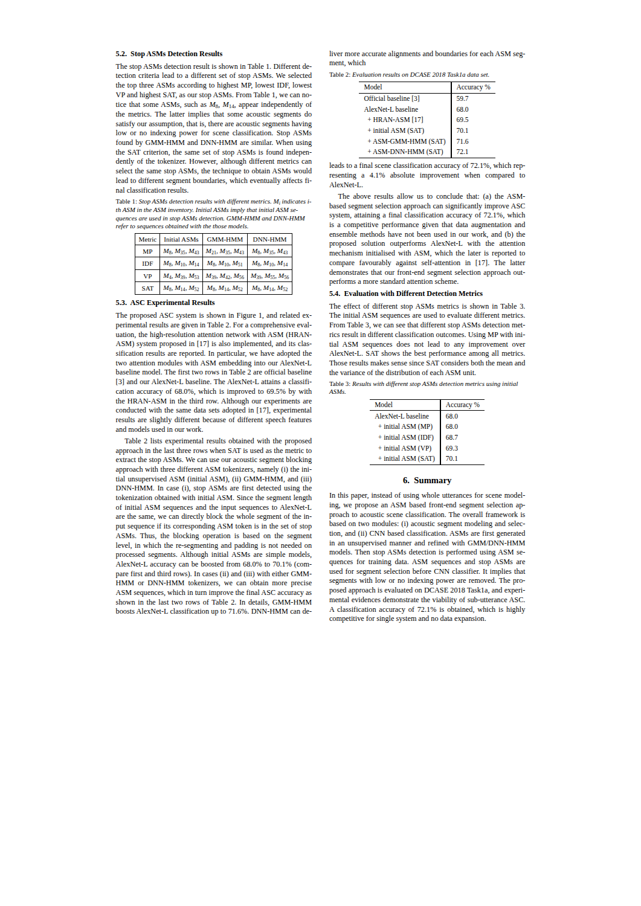5.2. Stop ASMs Detection Results
The stop ASMs detection result is shown in Table 1. Different detection criteria lead to a different set of stop ASMs. We selected the top three ASMs according to highest MP, lowest IDF, lowest VP and highest SAT, as our stop ASMs. From Table 1, we can notice that some ASMs, such as M8, M14, appear independently of the metrics. The latter implies that some acoustic segments do satisfy our assumption, that is, there are acoustic segments having low or no indexing power for scene classification. Stop ASMs found by GMM-HMM and DNN-HMM are similar. When using the SAT criterion, the same set of stop ASMs is found independently of the tokenizer. However, although different metrics can select the same stop ASMs, the technique to obtain ASMs would lead to different segment boundaries, which eventually affects final classification results.
Table 1: Stop ASMs detection results with different metrics. Mi indicates i-th ASM in the ASM inventory. Initial ASMs imply that initial ASM sequences are used in stop ASMs detection. GMM-HMM and DNN-HMM refer to sequences obtained with the those models.
| Metric | Initial ASMs | GMM-HMM | DNN-HMM |
| --- | --- | --- | --- |
| MP | M 8 , M 35 , M 43 | M 21 , M 35 , M 43 | M 8 , M 35 , M 43 |
| IDF | M 8 , M 10 , M 14 | M 8 , M 10 , M 51 | M 8 , M 10 , M 14 |
| VP | M 4 , M 39 , M 53 | M 39 , M 42 , M 56 | M 39 , M 55 , M 56 |
| SAT | M 8 , M 14 , M 52 | M 8 , M 14 , M 52 | M 8 , M 14 , M 52 |
5.3. ASC Experimental Results
The proposed ASC system is shown in Figure 1, and related experimental results are given in Table 2. For a comprehensive evaluation, the high-resolution attention network with ASM (HRAN-ASM) system proposed in [17] is also implemented, and its classification results are reported. In particular, we have adopted the two attention modules with ASM embedding into our AlexNet-L baseline model. The first two rows in Table 2 are official baseline [3] and our AlexNet-L baseline. The AlexNet-L attains a classification accuracy of 68.0%, which is improved to 69.5% by with the HRAN-ASM in the third row. Although our experiments are conducted with the same data sets adopted in [17], experimental results are slightly different because of different speech features and models used in our work.
Table 2 lists experimental results obtained with the proposed approach in the last three rows when SAT is used as the metric to extract the stop ASMs. We can use our acoustic segment blocking approach with three different ASM tokenizers, namely (i) the initial unsupervised ASM (initial ASM), (ii) GMM-HMM, and (iii) DNN-HMM. In case (i), stop ASMs are first detected using the tokenization obtained with initial ASM. Since the segment length of initial ASM sequences and the input sequences to AlexNet-L are the same, we can directly block the whole segment of the input sequence if its corresponding ASM token is in the set of stop ASMs. Thus, the blocking operation is based on the segment level, in which the re-segmenting and padding is not needed on processed segments. Although initial ASMs are simple models, AlexNet-L accuracy can be boosted from 68.0% to 70.1% (compare first and third rows). In cases (ii) and (iii) with either GMM-HMM or DNN-HMM tokenizers, we can obtain more precise ASM sequences, which in turn improve the final ASC accuracy as shown in the last two rows of Table 2. In details, GMM-HMM boosts AlexNet-L classification up to 71.6%. DNN-HMM can deliver more accurate alignments and boundaries for each ASM segment, which
Table 2: Evaluation results on DCASE 2018 Task1a data set.
| Model | Accuracy % |
| --- | --- |
| Official baseline [3] | 59.7 |
| AlexNet-L baseline | 68.0 |
| + HRAN-ASM [17] | 69.5 |
| + initial ASM (SAT) | 70.1 |
| + ASM-GMM-HMM (SAT) | 71.6 |
| + ASM-DNN-HMM (SAT) | 72.1 |
leads to a final scene classification accuracy of 72.1%, which representing a 4.1% absolute improvement when compared to AlexNet-L.
The above results allow us to conclude that: (a) the ASM-based segment selection approach can significantly improve ASC system, attaining a final classification accuracy of 72.1%, which is a competitive performance given that data augmentation and ensemble methods have not been used in our work, and (b) the proposed solution outperforms AlexNet-L with the attention mechanism initialised with ASM, which the later is reported to compare favourably against self-attention in [17]. The latter demonstrates that our front-end segment selection approach outperforms a more standard attention scheme.
5.4. Evaluation with Different Detection Metrics
The effect of different stop ASMs metrics is shown in Table 3. The initial ASM sequences are used to evaluate different metrics. From Table 3, we can see that different stop ASMs detection metrics result in different classification outcomes. Using MP with initial ASM sequences does not lead to any improvement over AlexNet-L. SAT shows the best performance among all metrics. Those results makes sense since SAT considers both the mean and the variance of the distribution of each ASM unit.
Table 3: Results with different stop ASMs detection metrics using initial ASMs.
| Model | Accuracy % |
| --- | --- |
| AlexNet-L baseline | 68.0 |
| + initial ASM (MP) | 68.0 |
| + initial ASM (IDF) | 68.7 |
| + initial ASM (VP) | 69.3 |
| + initial ASM (SAT) | 70.1 |
6. Summary
In this paper, instead of using whole utterances for scene modeling, we propose an ASM based front-end segment selection approach to acoustic scene classification. The overall framework is based on two modules: (i) acoustic segment modeling and selection, and (ii) CNN based classification. ASMs are first generated in an unsupervised manner and refined with GMM/DNN-HMM models. Then stop ASMs detection is performed using ASM sequences for training data. ASM sequences and stop ASMs are used for segment selection before CNN classifier. It implies that segments with low or no indexing power are removed. The proposed approach is evaluated on DCASE 2018 Task1a, and experimental evidences demonstrate the viability of sub-utterance ASC. A classification accuracy of 72.1% is obtained, which is highly competitive for single system and no data expansion.